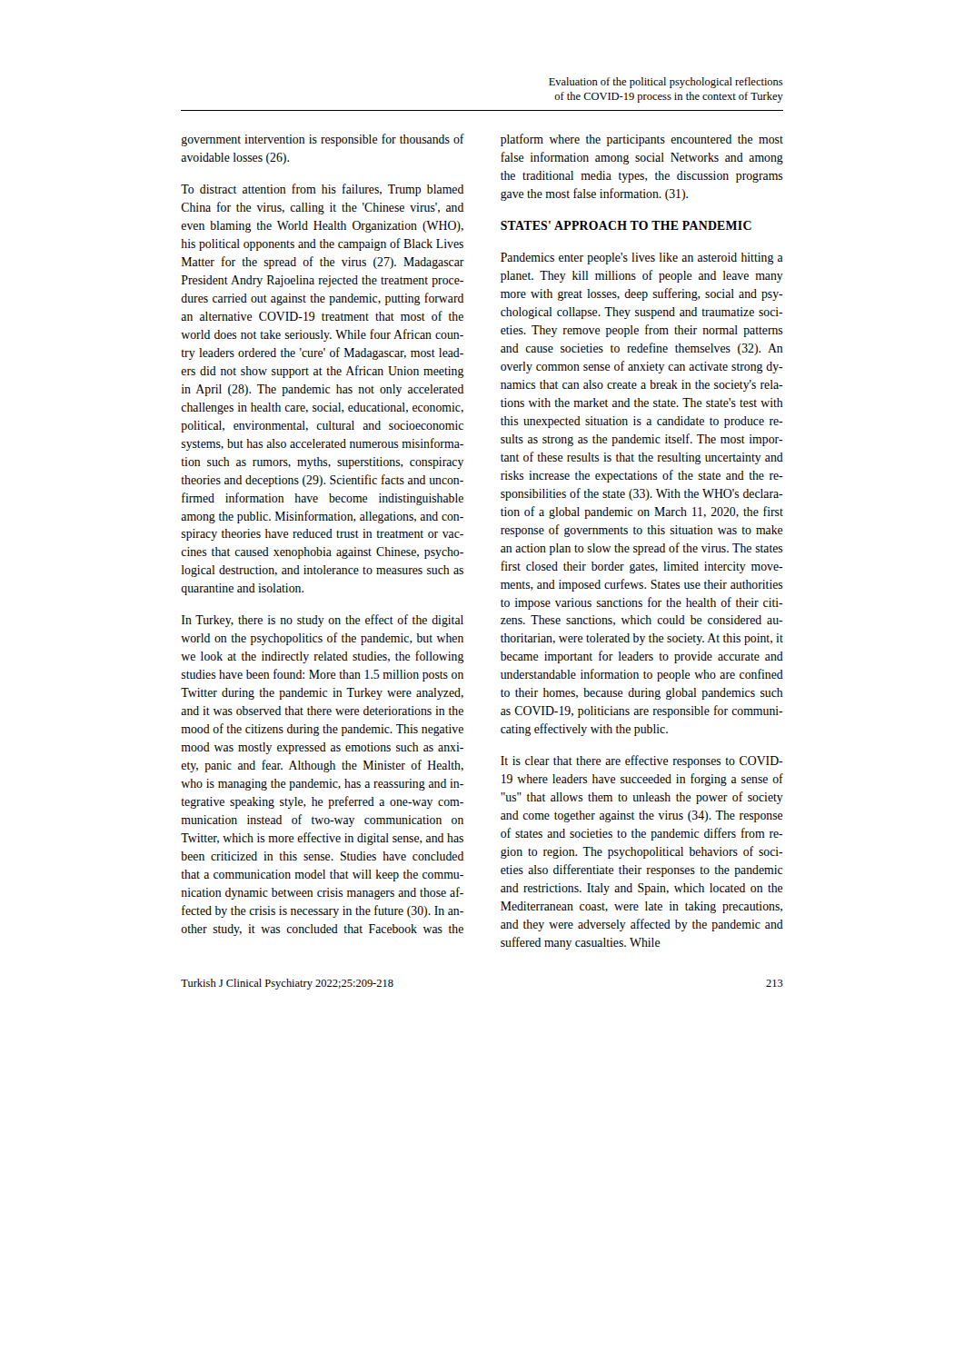Evaluation of the political psychological reflections of the COVID-19 process in the context of Turkey
government intervention is responsible for thousands of avoidable losses (26).
To distract attention from his failures, Trump blamed China for the virus, calling it the 'Chinese virus', and even blaming the World Health Organization (WHO), his political opponents and the campaign of Black Lives Matter for the spread of the virus (27). Madagascar President Andry Rajoelina rejected the treatment procedures carried out against the pandemic, putting forward an alternative COVID-19 treatment that most of the world does not take seriously. While four African country leaders ordered the 'cure' of Madagascar, most leaders did not show support at the African Union meeting in April (28). The pandemic has not only accelerated challenges in health care, social, educational, economic, political, environmental, cultural and socioeconomic systems, but has also accelerated numerous misinformation such as rumors, myths, superstitions, conspiracy theories and deceptions (29). Scientific facts and unconfirmed information have become indistinguishable among the public. Misinformation, allegations, and conspiracy theories have reduced trust in treatment or vaccines that caused xenophobia against Chinese, psychological destruction, and intolerance to measures such as quarantine and isolation.
In Turkey, there is no study on the effect of the digital world on the psychopolitics of the pandemic, but when we look at the indirectly related studies, the following studies have been found: More than 1.5 million posts on Twitter during the pandemic in Turkey were analyzed, and it was observed that there were deteriorations in the mood of the citizens during the pandemic. This negative mood was mostly expressed as emotions such as anxiety, panic and fear. Although the Minister of Health, who is managing the pandemic, has a reassuring and integrative speaking style, he preferred a one-way communication instead of two-way communication on Twitter, which is more effective in digital sense, and has been criticized in this sense. Studies have concluded that a communication model that will keep the communication dynamic between crisis managers and those affected by the crisis is necessary in the future (30). In another study, it was concluded that Facebook was the platform where the participants encountered the most false information among social Networks and among the traditional media types, the discussion programs gave the most false information. (31).
STATES' APPROACH TO THE PANDEMIC
Pandemics enter people's lives like an asteroid hitting a planet. They kill millions of people and leave many more with great losses, deep suffering, social and psychological collapse. They suspend and traumatize societies. They remove people from their normal patterns and cause societies to redefine themselves (32). An overly common sense of anxiety can activate strong dynamics that can also create a break in the society's relations with the market and the state. The state's test with this unexpected situation is a candidate to produce results as strong as the pandemic itself. The most important of these results is that the resulting uncertainty and risks increase the expectations of the state and the responsibilities of the state (33). With the WHO's declaration of a global pandemic on March 11, 2020, the first response of governments to this situation was to make an action plan to slow the spread of the virus. The states first closed their border gates, limited intercity movements, and imposed curfews. States use their authorities to impose various sanctions for the health of their citizens. These sanctions, which could be considered authoritarian, were tolerated by the society. At this point, it became important for leaders to provide accurate and understandable information to people who are confined to their homes, because during global pandemics such as COVID-19, politicians are responsible for communicating effectively with the public.
It is clear that there are effective responses to COVID-19 where leaders have succeeded in forging a sense of "us" that allows them to unleash the power of society and come together against the virus (34). The response of states and societies to the pandemic differs from region to region. The psychopolitical behaviors of societies also differentiate their responses to the pandemic and restrictions. Italy and Spain, which located on the Mediterranean coast, were late in taking precautions, and they were adversely affected by the pandemic and suffered many casualties. While
Turkish J Clinical Psychiatry 2022;25:209-218 213